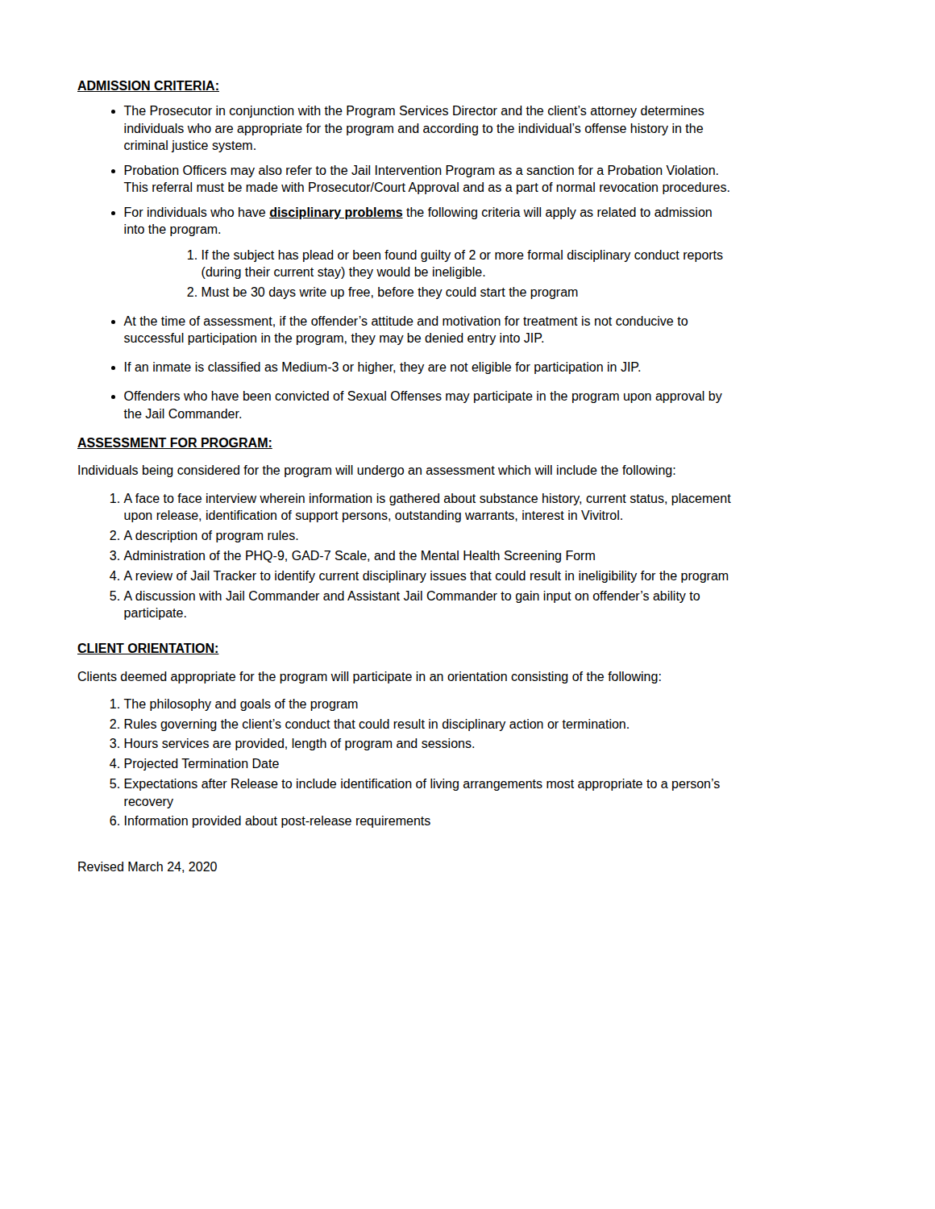ADMISSION CRITERIA:
The Prosecutor in conjunction with the Program Services Director and the client’s attorney determines individuals who are appropriate for the program and according to the individual’s offense history in the criminal justice system.
Probation Officers may also refer to the Jail Intervention Program as a sanction for a Probation Violation. This referral must be made with Prosecutor/Court Approval and as a part of normal revocation procedures.
For individuals who have disciplinary problems the following criteria will apply as related to admission into the program.
If the subject has plead or been found guilty of 2 or more formal disciplinary conduct reports (during their current stay) they would be ineligible.
Must be 30 days write up free, before they could start the program
At the time of assessment, if the offender’s attitude and motivation for treatment is not conducive to successful participation in the program, they may be denied entry into JIP.
If an inmate is classified as Medium-3 or higher, they are not eligible for participation in JIP.
Offenders who have been convicted of Sexual Offenses may participate in the program upon approval by the Jail Commander.
ASSESSMENT FOR PROGRAM:
Individuals being considered for the program will undergo an assessment which will include the following:
A face to face interview wherein information is gathered about substance history, current status, placement upon release, identification of support persons, outstanding warrants, interest in Vivitrol.
A description of program rules.
Administration of the PHQ-9, GAD-7 Scale, and the Mental Health Screening Form
A review of Jail Tracker to identify current disciplinary issues that could result in ineligibility for the program
A discussion with Jail Commander and Assistant Jail Commander to gain input on offender’s ability to participate.
CLIENT ORIENTATION:
Clients deemed appropriate for the program will participate in an orientation consisting of the following:
The philosophy and goals of the program
Rules governing the client’s conduct that could result in disciplinary action or termination.
Hours services are provided, length of program and sessions.
Projected Termination Date
Expectations after Release to include identification of living arrangements most appropriate to a person’s recovery
Information provided about post-release requirements
Revised March 24, 2020